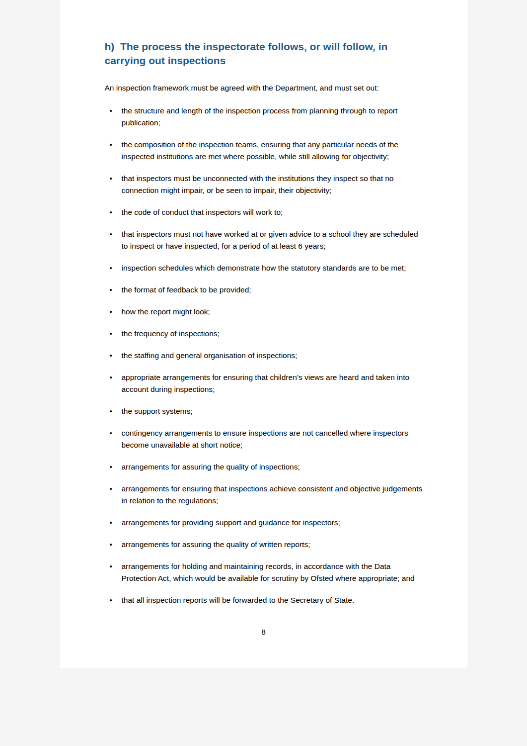h) The process the inspectorate follows, or will follow, in carrying out inspections
An inspection framework must be agreed with the Department, and must set out:
the structure and length of the inspection process from planning through to report publication;
the composition of the inspection teams, ensuring that any particular needs of the inspected institutions are met where possible, while still allowing for objectivity;
that inspectors must be unconnected with the institutions they inspect so that no connection might impair, or be seen to impair, their objectivity;
the code of conduct that inspectors will work to;
that inspectors must not have worked at or given advice to a school they are scheduled to inspect or have inspected, for a period of at least 6 years;
inspection schedules which demonstrate how the statutory standards are to be met;
the format of feedback to be provided;
how the report might look;
the frequency of inspections;
the staffing and general organisation of inspections;
appropriate arrangements for ensuring that children’s views are heard and taken into account during inspections;
the support systems;
contingency arrangements to ensure inspections are not cancelled where inspectors become unavailable at short notice;
arrangements for assuring the quality of inspections;
arrangements for ensuring that inspections achieve consistent and objective judgements in relation to the regulations;
arrangements for providing support and guidance for inspectors;
arrangements for assuring the quality of written reports;
arrangements for holding and maintaining records, in accordance with the Data Protection Act, which would be available for scrutiny by Ofsted where appropriate; and
that all inspection reports will be forwarded to the Secretary of State.
8